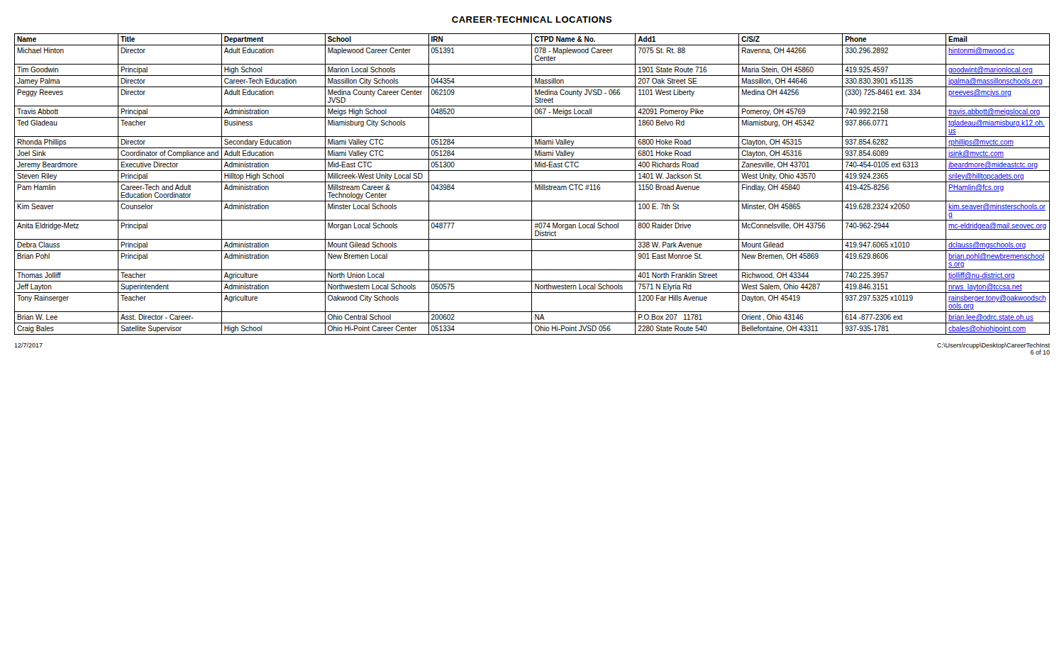CAREER-TECHNICAL LOCATIONS
| Name | Title | Department | School | IRN | CTPD Name & No. | Add1 | C/S/Z | Phone | Email |
| --- | --- | --- | --- | --- | --- | --- | --- | --- | --- |
| Michael Hinton | Director | Adult Education | Maplewood Career Center | 051391 | 078 - Maplewood Career Center | 7075 St. Rt. 88 | Ravenna, OH 44266 | 330.296.2892 | hintonmi@mwood.cc |
| Tim Goodwin | Principal | High School | Marion Local Schools | | | 1901 State Route 716 | Maria Stein, OH 45860 | 419.925.4597 | goodwint@marionlocal.org |
| Jamey Palma | Director | Career-Tech Education | Massillon City Schools | 044354 | Massillon | 207 Oak Street SE | Massillon, OH 44646 | 330.830.3901 x51135 | jpalma@massillonschools.org |
| Peggy Reeves | Director | Adult Education | Medina County Career Center JVSD | 062109 | Medina County JVSD - 066 Street | 1101 West Liberty | Medina OH 44256 | (330) 725-8461 ext. 334 | preeves@mcjvs.org |
| Travis Abbott | Principal | Administration | Meigs High School | 048520 | 067 - Meigs Locall | 42091 Pomeroy Pike | Pomeroy, OH 45769 | 740.992.2158 | travis.abbott@meigslocal.org |
| Ted Gladeau | Teacher | Business | Miamisburg City Schools | | | 1860 Belvo Rd | Miamisburg, OH 45342 | 937.866.0771 | tgladeau@miamisburg.k12.oh.us |
| Rhonda Phillips | Director | Secondary Education | Miami Valley CTC | 051284 | Miami Valley | 6800 Hoke Road | Clayton, OH 45315 | 937.854.6282 | rphillips@mvctc.com |
| Joel Sink | Coordinator of Compliance and | Adult Education | Miami Valley CTC | 051284 | Miami Valley | 6801 Hoke Road | Clayton, OH 45316 | 937.854.6089 | jsink@mvctc.com |
| Jeremy Beardmore | Executive Director | Administration | Mid-East CTC | 051300 | Mid-East CTC | 400 Richards Road | Zanesville, OH 43701 | 740-454-0105 ext 6313 | jbeardmore@mideastctc.org |
| Steven Riley | Principal | Hilltop High School | Millcreek-West Unity Local SD | | | 1401 W. Jackson St. | West Unity, Ohio 43570 | 419.924.2365 | sriley@hilltopcadets.org |
| Pam Hamlin | Career-Tech and Adult Education Coordinator | Administration | Millstream Career & Technology Center | 043984 | Millstream CTC #116 | 1150 Broad Avenue | Findlay, OH 45840 | 419-425-8256 | PHamlin@fcs.org |
| Kim Seaver | Counselor | Administration | Minster Local Schools | | | 100 E. 7th St | Minster, OH 45865 | 419.628.2324 x2050 | kim.seaver@minsterschools.org |
| Anita Eldridge-Metz | Principal | | Morgan Local Schools | 048777 | #074 Morgan Local School District | 800 Raider Drive | McConnelsville, OH 43756 | 740-962-2944 | mc-eldridgea@mail.seovec.org |
| Debra Clauss | Principal | Administration | Mount Gilead Schools | | | 338 W. Park Avenue | Mount Gilead | 419.947.6065 x1010 | dclauss@mgschools.org |
| Brian Pohl | Principal | Administration | New Bremen Local | | | 901 East Monroe St. | New Bremen, OH 45869 | 419.629.8606 | brian.pohl@newbremenschools.org |
| Thomas Jolliff | Teacher | Agriculture | North Union Local | | | 401 North Franklin Street | Richwood, OH 43344 | 740.225.3957 | tjolliff@nu-district.org |
| Jeff Layton | Superintendent | Administration | Northwestern Local Schools | 050575 | Northwestern Local Schools | 7571 N Elyria Rd | West Salem, Ohio 44287 | 419.846.3151 | nrws_layton@tccsa.net |
| Tony Rainserger | Teacher | Agriculture | Oakwood City Schools | | | 1200 Far Hills Avenue | Dayton, OH 45419 | 937.297.5325 x10119 | rainsberger.tony@oakwoodschools.org |
| Brian W. Lee | Asst. Director - Career- | | Ohio Central School | 200602 | NA | P.O.Box 207 11781 | Orient , Ohio 43146 | 614 -877-2306 ext | brian.lee@odrc.state.oh.us |
| Craig Bales | Satellite Supervisor | High School | Ohio Hi-Point Career Center | 051334 | Ohio Hi-Point JVSD 056 | 2280 State Route 540 | Bellefontaine, OH 43311 | 937-935-1781 | cbales@ohiohipoint.com |
12/7/2017
C:\Users\rcupp\Desktop\CareerTechInst
6 of 10